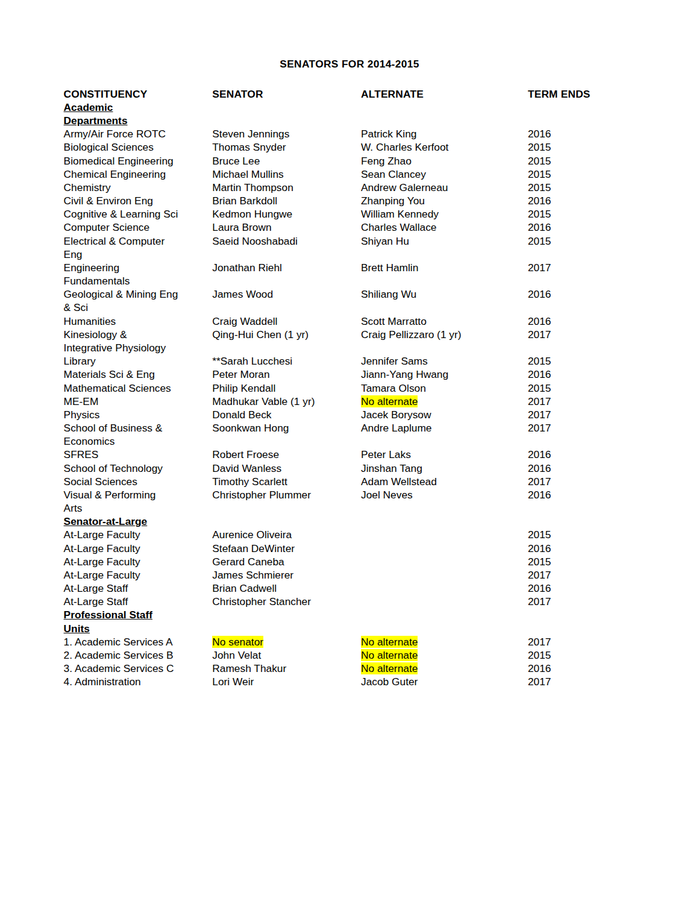SENATORS FOR 2014-2015
| Constituency | Senator | Alternate | Term Ends |
| --- | --- | --- | --- |
| Academic Departments |
| Army/Air Force ROTC | Steven Jennings | Patrick King | 2016 |
| Biological Sciences | Thomas Snyder | W. Charles Kerfoot | 2015 |
| Biomedical Engineering | Bruce Lee | Feng Zhao | 2015 |
| Chemical Engineering | Michael Mullins | Sean Clancey | 2015 |
| Chemistry | Martin Thompson | Andrew Galerneau | 2015 |
| Civil & Environ Eng | Brian Barkdoll | Zhanping You | 2016 |
| Cognitive & Learning Sci | Kedmon Hungwe | William Kennedy | 2015 |
| Computer Science | Laura Brown | Charles Wallace | 2016 |
| Electrical & Computer Eng | Saeid Nooshabadi | Shiyan Hu | 2015 |
| Engineering Fundamentals | Jonathan Riehl | Brett Hamlin | 2017 |
| Geological & Mining Eng & Sci | James Wood | Shiliang Wu | 2016 |
| Humanities | Craig Waddell | Scott Marratto | 2016 |
| Kinesiology & Integrative Physiology | Qing-Hui Chen (1 yr) | Craig Pellizzaro (1 yr) | 2017 |
| Library | **Sarah Lucchesi | Jennifer Sams | 2015 |
| Materials Sci & Eng | Peter Moran | Jiann-Yang Hwang | 2016 |
| Mathematical Sciences | Philip Kendall | Tamara Olson | 2015 |
| ME-EM | Madhukar Vable (1 yr) | No alternate | 2017 |
| Physics | Donald Beck | Jacek Borysow | 2017 |
| School of Business & Economics | Soonkwan Hong | Andre Laplume | 2017 |
| SFRES | Robert Froese | Peter Laks | 2016 |
| School of Technology | David Wanless | Jinshan Tang | 2016 |
| Social Sciences | Timothy Scarlett | Adam Wellstead | 2017 |
| Visual & Performing Arts | Christopher Plummer | Joel Neves | 2016 |
| Senator-at-Large |
| At-Large Faculty | Aurenice Oliveira | | 2015 |
| At-Large Faculty | Stefaan DeWinter | | 2016 |
| At-Large Faculty | Gerard Caneba | | 2015 |
| At-Large Faculty | James Schmierer | | 2017 |
| At-Large Staff | Brian Cadwell | | 2016 |
| At-Large Staff | Christopher Stancher | | 2017 |
| Professional Staff Units |
| 1. Academic Services A | No senator | No alternate | 2017 |
| 2. Academic Services B | John Velat | No alternate | 2015 |
| 3. Academic Services C | Ramesh Thakur | No alternate | 2016 |
| 4. Administration | Lori Weir | Jacob Guter | 2017 |